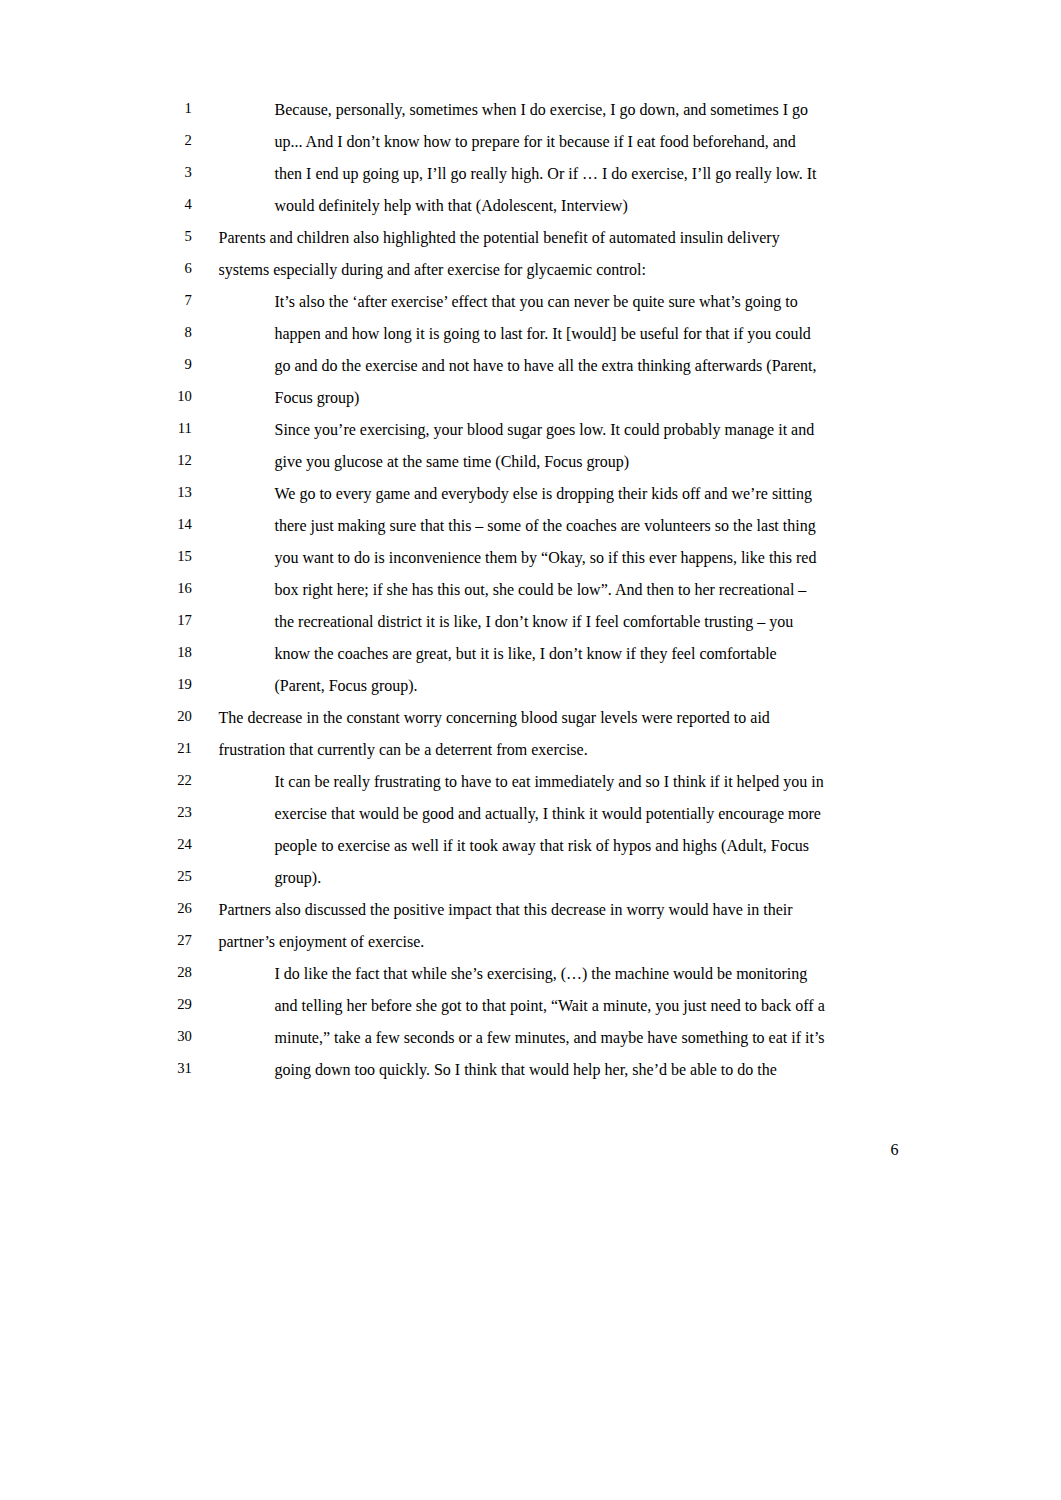Because, personally, sometimes when I do exercise, I go down, and sometimes I go
up... And I don’t know how to prepare for it because if I eat food beforehand, and
then I end up going up, I’ll go really high. Or if … I do exercise, I’ll go really low. It
would definitely help with that (Adolescent, Interview)
Parents and children also highlighted the potential benefit of automated insulin delivery
systems especially during and after exercise for glycaemic control:
It’s also the ‘after exercise’ effect that you can never be quite sure what’s going to
happen and how long it is going to last for. It [would] be useful for that if you could
go and do the exercise and not have to have all the extra thinking afterwards (Parent,
Focus group)
Since you’re exercising, your blood sugar goes low. It could probably manage it and
give you glucose at the same time (Child, Focus group)
We go to every game and everybody else is dropping their kids off and we’re sitting
there just making sure that this – some of the coaches are volunteers so the last thing
you want to do is inconvenience them by “Okay, so if this ever happens, like this red
box right here; if she has this out, she could be low”. And then to her recreational –
the recreational district it is like, I don’t know if I feel comfortable trusting – you
know the coaches are great, but it is like, I don’t know if they feel comfortable
(Parent, Focus group).
The decrease in the constant worry concerning blood sugar levels were reported to aid
frustration that currently can be a deterrent from exercise.
It can be really frustrating to have to eat immediately and so I think if it helped you in
exercise that would be good and actually, I think it would potentially encourage more
people to exercise as well if it took away that risk of hypos and highs (Adult, Focus
group).
Partners also discussed the positive impact that this decrease in worry would have in their
partner’s enjoyment of exercise.
I do like the fact that while she’s exercising, (…) the machine would be monitoring
and telling her before she got to that point, “Wait a minute, you just need to back off a
minute,” take a few seconds or a few minutes, and maybe have something to eat if it’s
going down too quickly. So I think that would help her, she’d be able to do the
6